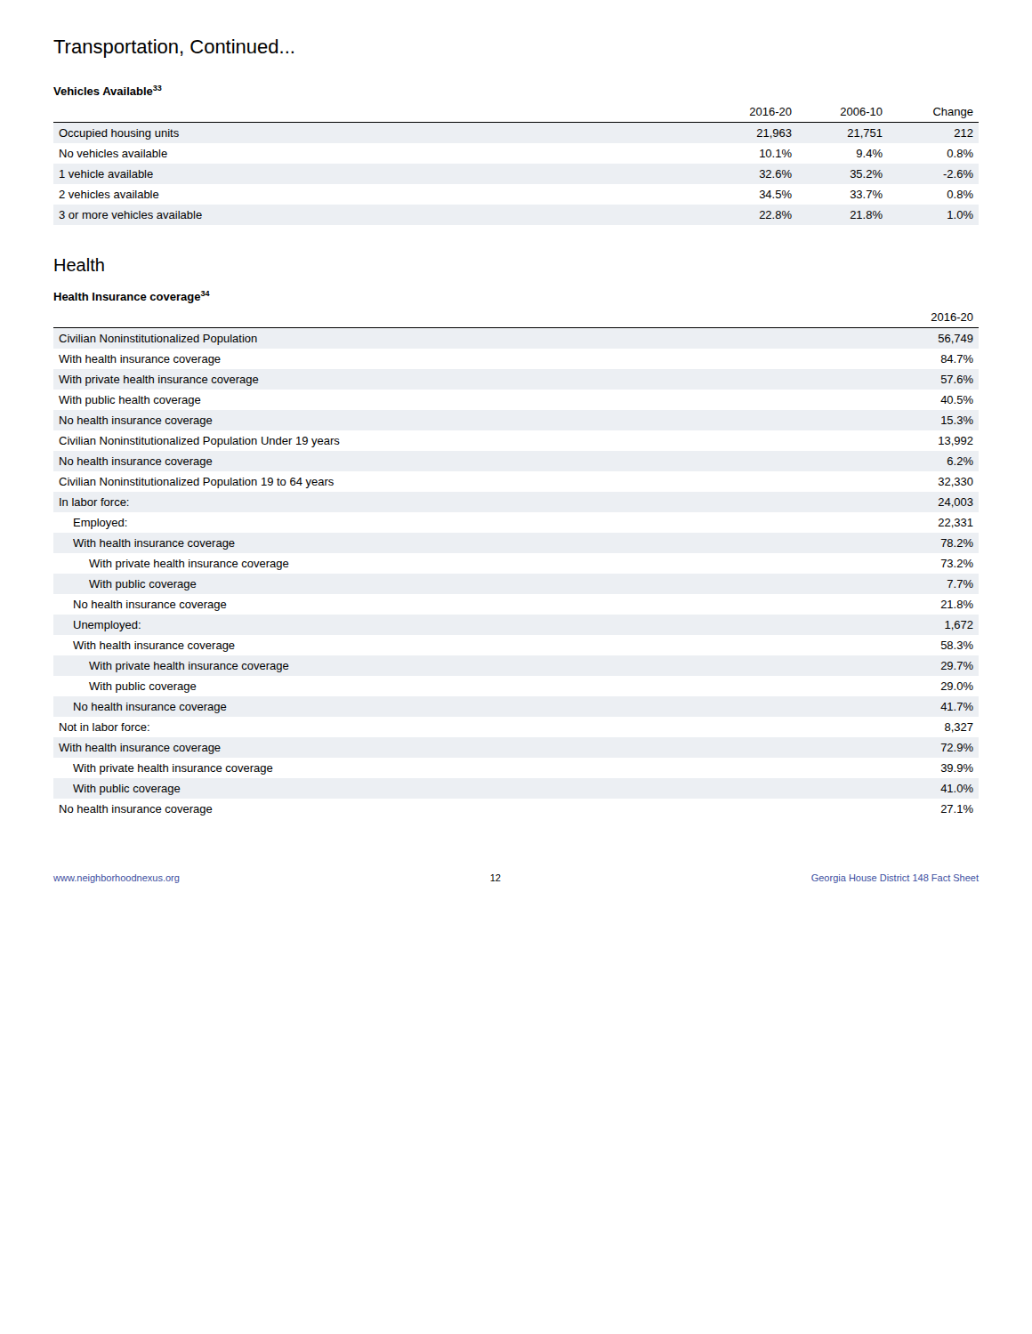Transportation, Continued...
Vehicles Available 33
| | 2016-20 | 2006-10 | Change |
| --- | --- | --- | --- |
| Occupied housing units | 21,963 | 21,751 | 212 |
| No vehicles available | 10.1% | 9.4% | 0.8% |
| 1 vehicle available | 32.6% | 35.2% | -2.6% |
| 2 vehicles available | 34.5% | 33.7% | 0.8% |
| 3 or more vehicles available | 22.8% | 21.8% | 1.0% |
Health
Health Insurance coverage 34
| | 2016-20 |
| --- | --- |
| Civilian Noninstitutionalized Population | 56,749 |
| With health insurance coverage | 84.7% |
| With private health insurance coverage | 57.6% |
| With public health coverage | 40.5% |
| No health insurance coverage | 15.3% |
| Civilian Noninstitutionalized Population Under 19 years | 13,992 |
| No health insurance coverage | 6.2% |
| Civilian Noninstitutionalized Population 19 to 64 years | 32,330 |
| In labor force: | 24,003 |
| Employed: | 22,331 |
| With health insurance coverage | 78.2% |
| With private health insurance coverage | 73.2% |
| With public coverage | 7.7% |
| No health insurance coverage | 21.8% |
| Unemployed: | 1,672 |
| With health insurance coverage | 58.3% |
| With private health insurance coverage | 29.7% |
| With public coverage | 29.0% |
| No health insurance coverage | 41.7% |
| Not in labor force: | 8,327 |
| With health insurance coverage | 72.9% |
| With private health insurance coverage | 39.9% |
| With public coverage | 41.0% |
| No health insurance coverage | 27.1% |
www.neighborhoodnexus.org 12 Georgia House District 148 Fact Sheet